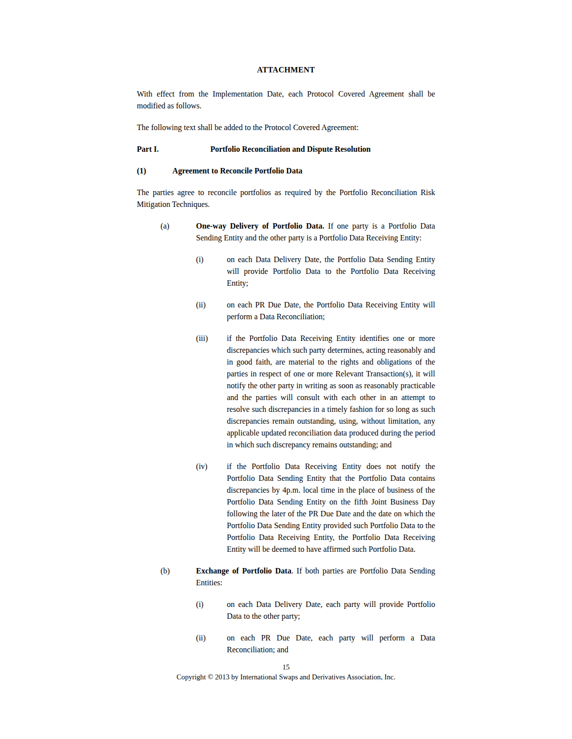ATTACHMENT
With effect from the Implementation Date, each Protocol Covered Agreement shall be modified as follows.
The following text shall be added to the Protocol Covered Agreement:
Part I. Portfolio Reconciliation and Dispute Resolution
(1) Agreement to Reconcile Portfolio Data
The parties agree to reconcile portfolios as required by the Portfolio Reconciliation Risk Mitigation Techniques.
(a) One-way Delivery of Portfolio Data. If one party is a Portfolio Data Sending Entity and the other party is a Portfolio Data Receiving Entity:
(i) on each Data Delivery Date, the Portfolio Data Sending Entity will provide Portfolio Data to the Portfolio Data Receiving Entity;
(ii) on each PR Due Date, the Portfolio Data Receiving Entity will perform a Data Reconciliation;
(iii) if the Portfolio Data Receiving Entity identifies one or more discrepancies which such party determines, acting reasonably and in good faith, are material to the rights and obligations of the parties in respect of one or more Relevant Transaction(s), it will notify the other party in writing as soon as reasonably practicable and the parties will consult with each other in an attempt to resolve such discrepancies in a timely fashion for so long as such discrepancies remain outstanding, using, without limitation, any applicable updated reconciliation data produced during the period in which such discrepancy remains outstanding; and
(iv) if the Portfolio Data Receiving Entity does not notify the Portfolio Data Sending Entity that the Portfolio Data contains discrepancies by 4p.m. local time in the place of business of the Portfolio Data Sending Entity on the fifth Joint Business Day following the later of the PR Due Date and the date on which the Portfolio Data Sending Entity provided such Portfolio Data to the Portfolio Data Receiving Entity, the Portfolio Data Receiving Entity will be deemed to have affirmed such Portfolio Data.
(b) Exchange of Portfolio Data. If both parties are Portfolio Data Sending Entities:
(i) on each Data Delivery Date, each party will provide Portfolio Data to the other party;
(ii) on each PR Due Date, each party will perform a Data Reconciliation; and
15 Copyright © 2013 by International Swaps and Derivatives Association, Inc.